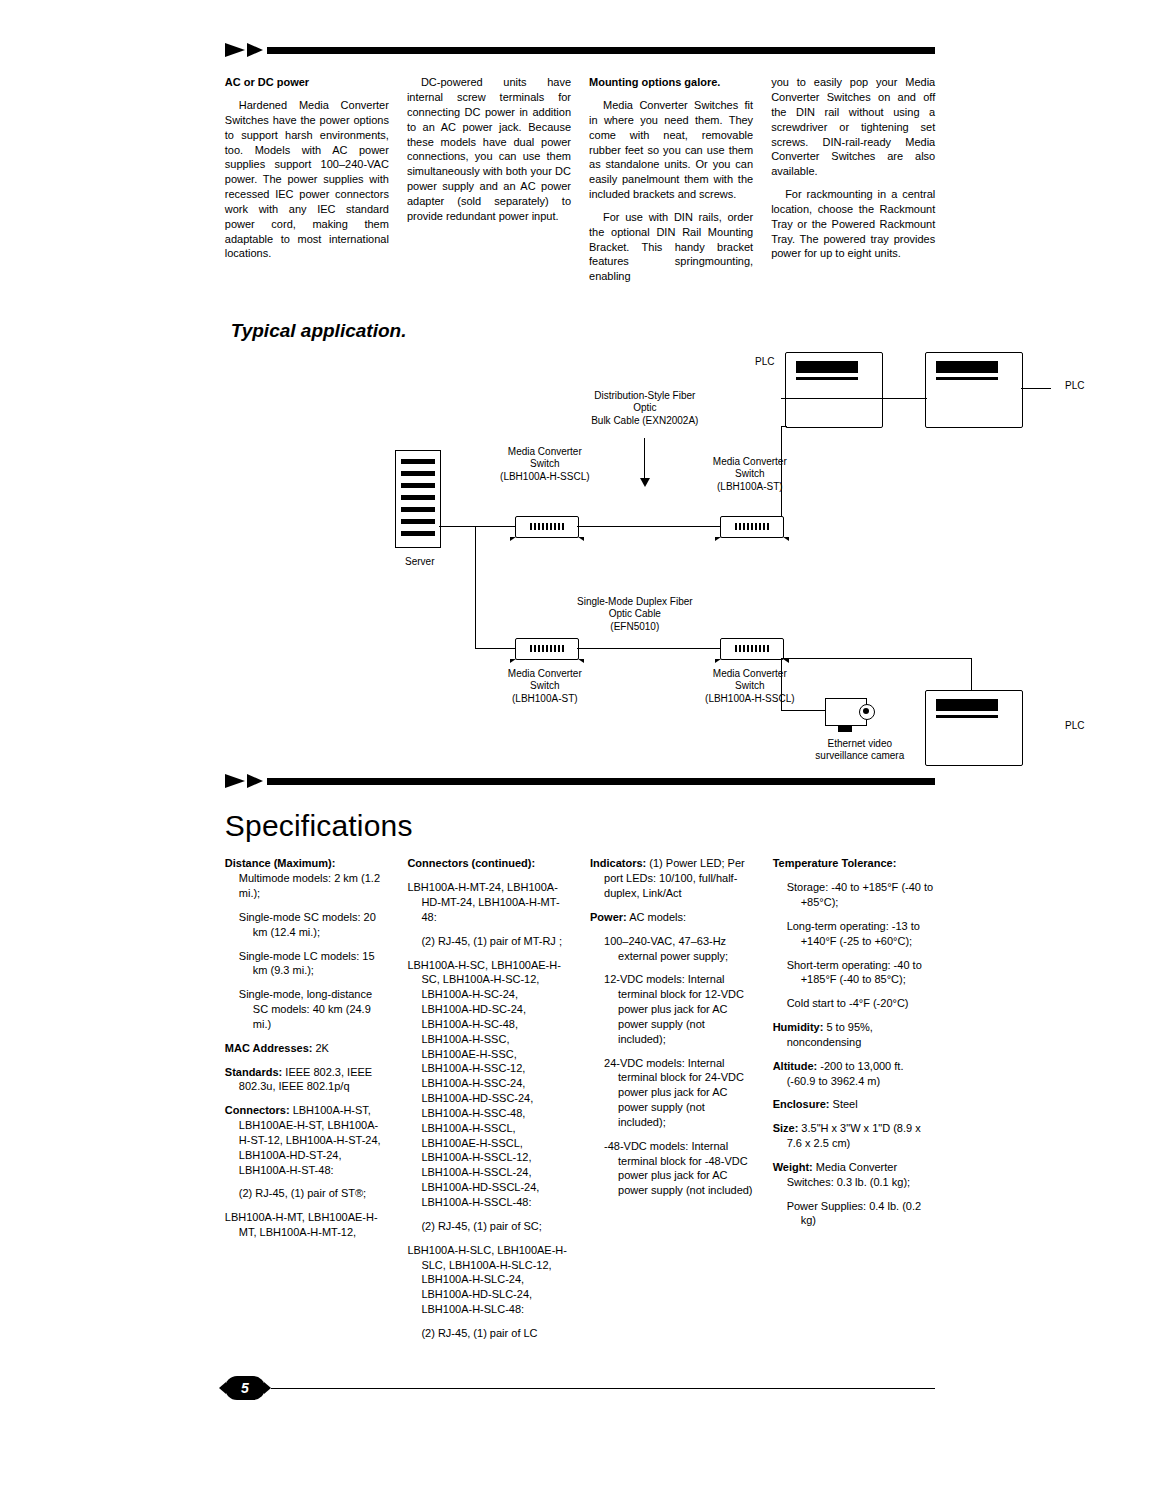AC or DC power
Hardened Media Converter Switches have the power options to support harsh environments, too. Models with AC power supplies support 100–240-VAC power. The power supplies with recessed IEC power connectors work with any IEC standard power cord, making them adaptable to most international locations.
DC-powered units have internal screw terminals for connecting DC power in addition to an AC power jack. Because these models have dual power connections, you can use them simultaneously with both your DC power supply and an AC power adapter (sold separately) to provide redundant power input.
Mounting options galore.
Media Converter Switches fit in where you need them. They come with neat, removable rubber feet so you can use them as standalone units. Or you can easily panelmount them with the included brackets and screws.
For use with DIN rails, order the optional DIN Rail Mounting Bracket. This handy bracket features springmounting, enabling
you to easily pop your Media Converter Switches on and off the DIN rail without using a screwdriver or tightening set screws. DIN-rail-ready Media Converter Switches are also available.
For rackmounting in a central location, choose the Rackmount Tray or the Powered Rackmount Tray. The powered tray provides power for up to eight units.
Typical application.
PLC
PLC
PLC
Distribution-Style Fiber
Optic
Bulk Cable (EXN2002A)
Media Converter
Switch
(LBH100A-H-SSCL)
Media Converter
Switch
(LBH100A-ST)
Server
Single-Mode Duplex Fiber
Optic Cable
(EFN5010)
Media Converter
Switch
(LBH100A-ST)
Media Converter
Switch
(LBH100A-H-SSCL)
Ethernet video
surveillance camera
Specifications
Distance (Maximum): Multimode models: 2 km (1.2 mi.);
Single-mode SC models: 20 km (12.4 mi.);
Single-mode LC models: 15 km (9.3 mi.);
Single-mode, long-distance SC models: 40 km (24.9 mi.)
MAC Addresses: 2K
Standards: IEEE 802.3, IEEE 802.3u, IEEE 802.1p/q
Connectors: LBH100A-H-ST, LBH100AE-H-ST, LBH100A-H-ST-12, LBH100A-H-ST-24, LBH100A-HD-ST-24, LBH100A-H-ST-48:
(2) RJ-45, (1) pair of ST®;
LBH100A-H-MT, LBH100AE-H-MT, LBH100A-H-MT-12,
Connectors (continued):
LBH100A-H-MT-24, LBH100A-HD-MT-24, LBH100A-H-MT-48:
(2) RJ-45, (1) pair of MT-RJ ;
LBH100A-H-SC, LBH100AE-H-SC, LBH100A-H-SC-12, LBH100A-H-SC-24, LBH100A-HD-SC-24, LBH100A-H-SC-48, LBH100A-H-SSC, LBH100AE-H-SSC, LBH100A-H-SSC-12, LBH100A-H-SSC-24, LBH100A-HD-SSC-24, LBH100A-H-SSC-48, LBH100A-H-SSCL, LBH100AE-H-SSCL, LBH100A-H-SSCL-12, LBH100A-H-SSCL-24, LBH100A-HD-SSCL-24, LBH100A-H-SSCL-48:
(2) RJ-45, (1) pair of SC;
LBH100A-H-SLC, LBH100AE-H-SLC, LBH100A-H-SLC-12, LBH100A-H-SLC-24, LBH100A-HD-SLC-24, LBH100A-H-SLC-48:
(2) RJ-45, (1) pair of LC
Indicators: (1) Power LED; Per port LEDs: 10/100, full/half-duplex, Link/Act
Power: AC models:
100–240-VAC, 47–63-Hz external power supply;
12-VDC models: Internal terminal block for 12-VDC power plus jack for AC power supply (not included);
24-VDC models: Internal terminal block for 24-VDC power plus jack for AC power supply (not included);
-48-VDC models: Internal terminal block for -48-VDC power plus jack for AC power supply (not included)
Temperature Tolerance:
Storage: -40 to +185°F (-40 to +85°C);
Long-term operating: -13 to +140°F (-25 to +60°C);
Short-term operating: -40 to +185°F (-40 to 85°C);
Cold start to -4°F (-20°C)
Humidity: 5 to 95%, noncondensing
Altitude: -200 to 13,000 ft. (-60.9 to 3962.4 m)
Enclosure: Steel
Size: 3.5"H x 3"W x 1"D (8.9 x 7.6 x 2.5 cm)
Weight: Media Converter Switches: 0.3 lb. (0.1 kg);
Power Supplies: 0.4 lb. (0.2 kg)
5